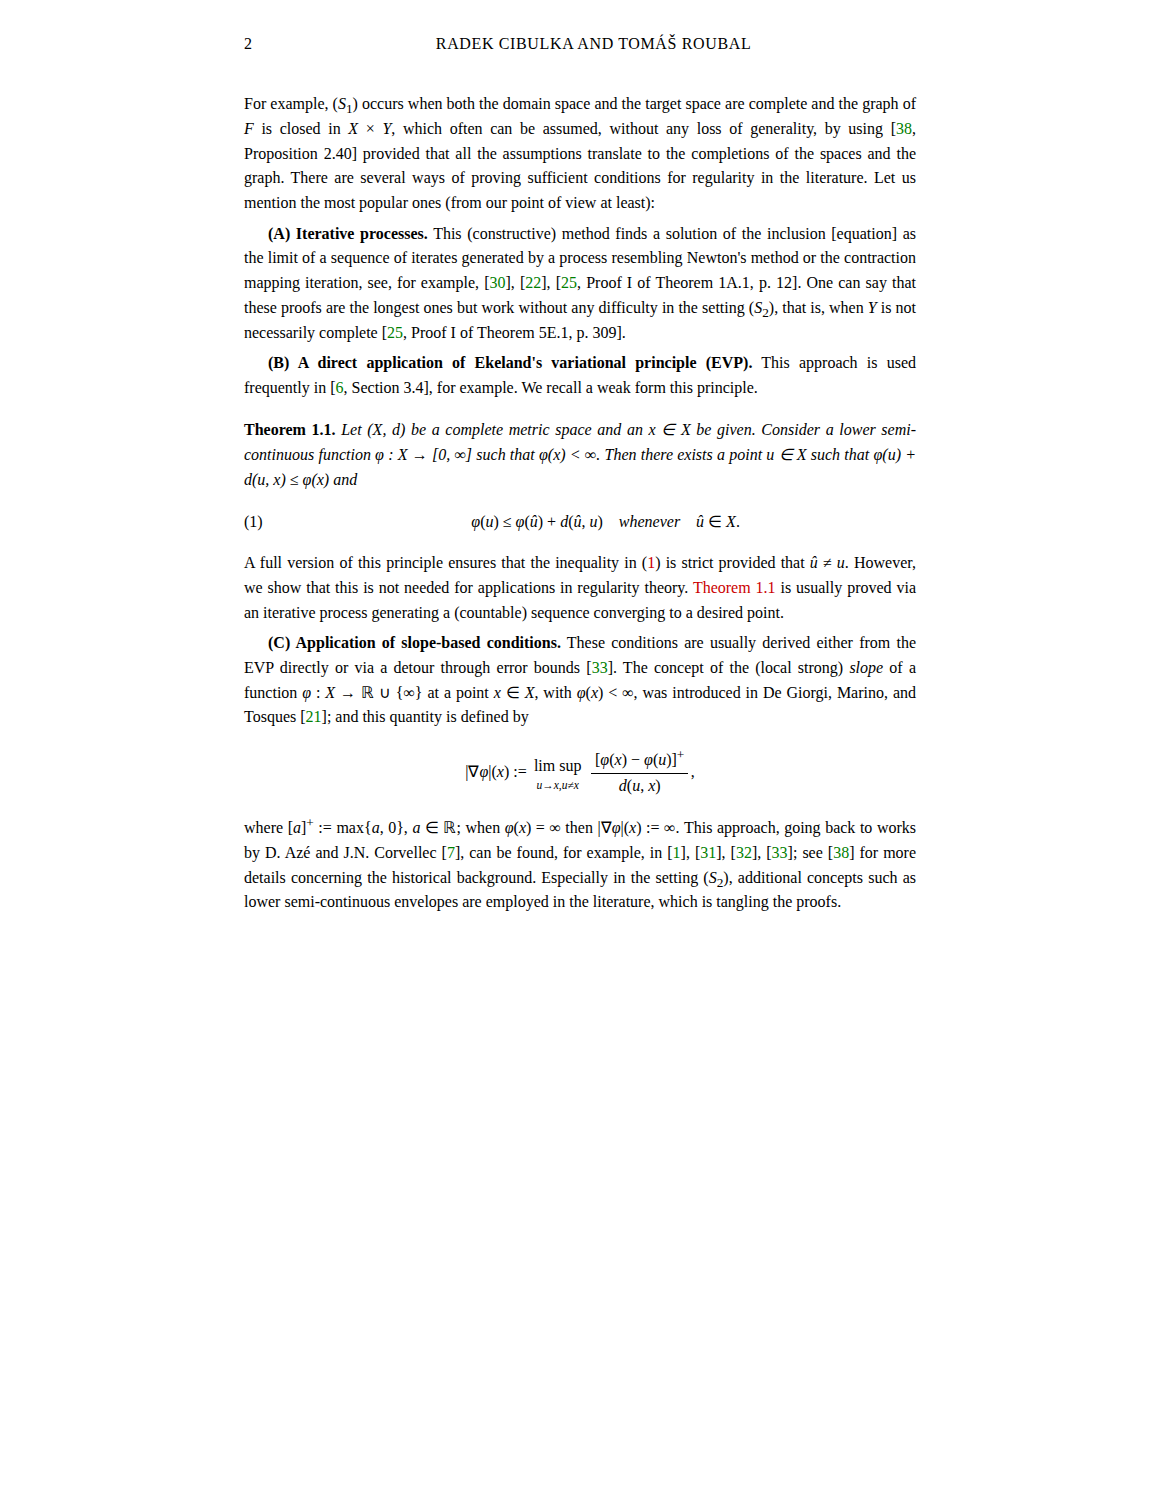2 RADEK CIBULKA AND TOMÁŠ ROUBAL
For example, (S1) occurs when both the domain space and the target space are complete and the graph of F is closed in X × Y, which often can be assumed, without any loss of generality, by using [38, Proposition 2.40] provided that all the assumptions translate to the completions of the spaces and the graph. There are several ways of proving sufficient conditions for regularity in the literature. Let us mention the most popular ones (from our point of view at least):
(A) Iterative processes. This (constructive) method finds a solution of the inclusion [equation] as the limit of a sequence of iterates generated by a process resembling Newton's method or the contraction mapping iteration, see, for example, [30], [22], [25, Proof I of Theorem 1A.1, p. 12]. One can say that these proofs are the longest ones but work without any difficulty in the setting (S2), that is, when Y is not necessarily complete [25, Proof I of Theorem 5E.1, p. 309].
(B) A direct application of Ekeland's variational principle (EVP). This approach is used frequently in [6, Section 3.4], for example. We recall a weak form this principle.
Theorem 1.1. Let (X, d) be a complete metric space and an x ∈ X be given. Consider a lower semi-continuous function φ : X → [0, ∞] such that φ(x) < ∞. Then there exists a point u ∈ X such that φ(u) + d(u, x) ≤ φ(x) and
(1) φ(u) ≤ φ(û) + d(û, u) whenever û ∈ X.
A full version of this principle ensures that the inequality in (1) is strict provided that û ≠ u. However, we show that this is not needed for applications in regularity theory. Theorem 1.1 is usually proved via an iterative process generating a (countable) sequence converging to a desired point.
(C) Application of slope-based conditions. These conditions are usually derived either from the EVP directly or via a detour through error bounds [33]. The concept of the (local strong) slope of a function φ : X → ℝ ∪ {∞} at a point x ∈ X, with φ(x) < ∞, was introduced in De Giorgi, Marino, and Tosques [21]; and this quantity is defined by
|∇φ|(x) := lim sup u→x,u≠x [φ(x) − φ(u)]+ d(u, x) ,
where [a]+ := max{a, 0}, a ∈ ℝ; when φ(x) = ∞ then |∇φ|(x) := ∞. This approach, going back to works by D. Azé and J.N. Corvellec [7], can be found, for example, in [1], [31], [32], [33]; see [38] for more details concerning the historical background. Especially in the setting (S2), additional concepts such as lower semi-continuous envelopes are employed in the literature, which is tangling the proofs.